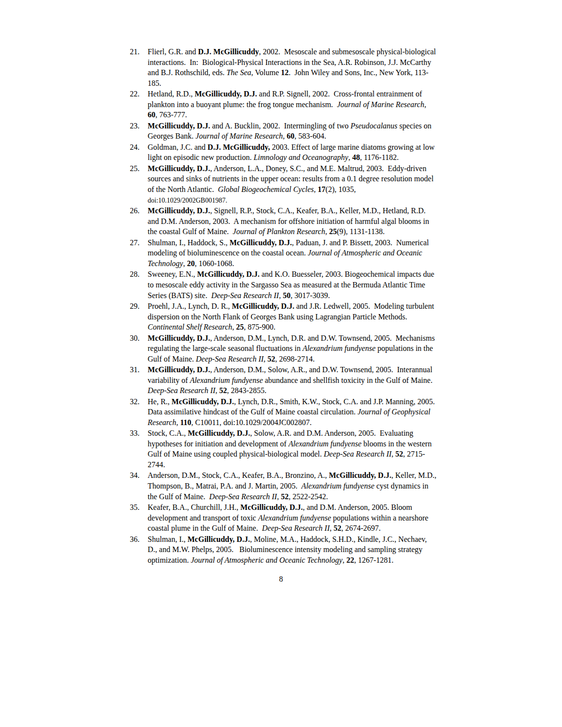Flierl, G.R. and D.J. McGillicuddy, 2002. Mesoscale and submesoscale physical-biological interactions. In: Biological-Physical Interactions in the Sea, A.R. Robinson, J.J. McCarthy and B.J. Rothschild, eds. The Sea, Volume 12. John Wiley and Sons, Inc., New York, 113-185.
Hetland, R.D., McGillicuddy, D.J. and R.P. Signell, 2002. Cross-frontal entrainment of plankton into a buoyant plume: the frog tongue mechanism. Journal of Marine Research, 60, 763-777.
McGillicuddy, D.J. and A. Bucklin, 2002. Intermingling of two Pseudocalanus species on Georges Bank. Journal of Marine Research, 60, 583-604.
Goldman, J.C. and D.J. McGillicuddy, 2003. Effect of large marine diatoms growing at low light on episodic new production. Limnology and Oceanography, 48, 1176-1182.
McGillicuddy, D.J., Anderson, L.A., Doney, S.C., and M.E. Maltrud, 2003. Eddy-driven sources and sinks of nutrients in the upper ocean: results from a 0.1 degree resolution model of the North Atlantic. Global Biogeochemical Cycles, 17(2), 1035, doi:10.1029/2002GB001987.
McGillicuddy, D.J., Signell, R.P., Stock, C.A., Keafer, B.A., Keller, M.D., Hetland, R.D. and D.M. Anderson, 2003. A mechanism for offshore initiation of harmful algal blooms in the coastal Gulf of Maine. Journal of Plankton Research, 25(9), 1131-1138.
Shulman, I., Haddock, S., McGillicuddy, D.J., Paduan, J. and P. Bissett, 2003. Numerical modeling of bioluminescence on the coastal ocean. Journal of Atmospheric and Oceanic Technology, 20, 1060-1068.
Sweeney, E.N., McGillicuddy, D.J. and K.O. Buesseler, 2003. Biogeochemical impacts due to mesoscale eddy activity in the Sargasso Sea as measured at the Bermuda Atlantic Time Series (BATS) site. Deep-Sea Research II, 50, 3017-3039.
Proehl, J.A., Lynch, D. R., McGillicuddy, D.J. and J.R. Ledwell, 2005. Modeling turbulent dispersion on the North Flank of Georges Bank using Lagrangian Particle Methods. Continental Shelf Research, 25, 875-900.
McGillicuddy, D.J., Anderson, D.M., Lynch, D.R. and D.W. Townsend, 2005. Mechanisms regulating the large-scale seasonal fluctuations in Alexandrium fundyense populations in the Gulf of Maine. Deep-Sea Research II, 52, 2698-2714.
McGillicuddy, D.J., Anderson, D.M., Solow, A.R., and D.W. Townsend, 2005. Interannual variability of Alexandrium fundyense abundance and shellfish toxicity in the Gulf of Maine. Deep-Sea Research II, 52, 2843-2855.
He, R., McGillicuddy, D.J., Lynch, D.R., Smith, K.W., Stock, C.A. and J.P. Manning, 2005. Data assimilative hindcast of the Gulf of Maine coastal circulation. Journal of Geophysical Research, 110, C10011, doi:10.1029/2004JC002807.
Stock, C.A., McGillicuddy, D.J., Solow, A.R. and D.M. Anderson, 2005. Evaluating hypotheses for initiation and development of Alexandrium fundyense blooms in the western Gulf of Maine using coupled physical-biological model. Deep-Sea Research II, 52, 2715-2744.
Anderson, D.M., Stock, C.A., Keafer, B.A., Bronzino, A., McGillicuddy, D.J., Keller, M.D., Thompson, B., Matrai, P.A. and J. Martin, 2005. Alexandrium fundyense cyst dynamics in the Gulf of Maine. Deep-Sea Research II, 52, 2522-2542.
Keafer, B.A., Churchill, J.H., McGillicuddy, D.J., and D.M. Anderson, 2005. Bloom development and transport of toxic Alexandrium fundyense populations within a nearshore coastal plume in the Gulf of Maine. Deep-Sea Research II, 52, 2674-2697.
Shulman, I., McGillicuddy, D.J., Moline, M.A., Haddock, S.H.D., Kindle, J.C., Nechaev, D., and M.W. Phelps, 2005. Bioluminescence intensity modeling and sampling strategy optimization. Journal of Atmospheric and Oceanic Technology, 22, 1267-1281.
8